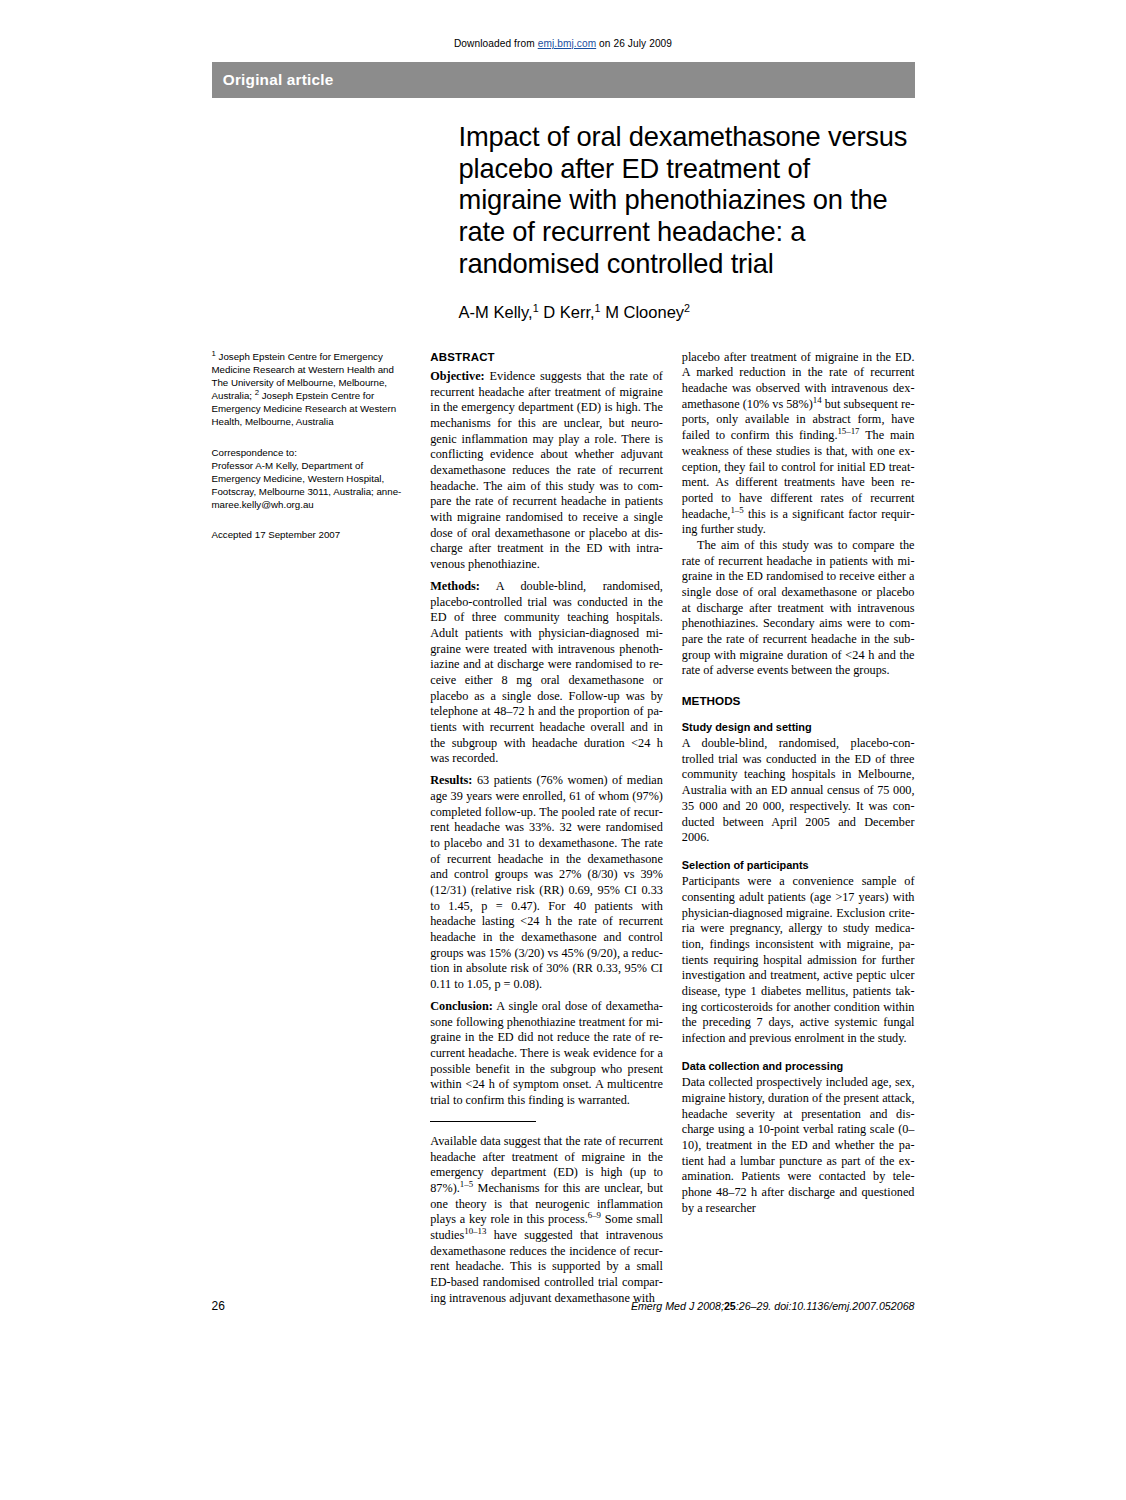Downloaded from emj.bmj.com on 26 July 2009
Original article
Impact of oral dexamethasone versus placebo after ED treatment of migraine with phenothiazines on the rate of recurrent headache: a randomised controlled trial
A-M Kelly,1 D Kerr,1 M Clooney2
1 Joseph Epstein Centre for Emergency Medicine Research at Western Health and The University of Melbourne, Melbourne, Australia; 2 Joseph Epstein Centre for Emergency Medicine Research at Western Health, Melbourne, Australia
Correspondence to:
Professor A-M Kelly, Department of Emergency Medicine, Western Hospital, Footscray, Melbourne 3011, Australia; anne-maree.kelly@wh.org.au
Accepted 17 September 2007
ABSTRACT
Objective: Evidence suggests that the rate of recurrent headache after treatment of migraine in the emergency department (ED) is high. The mechanisms for this are unclear, but neurogenic inflammation may play a role. There is conflicting evidence about whether adjuvant dexamethasone reduces the rate of recurrent headache. The aim of this study was to compare the rate of recurrent headache in patients with migraine randomised to receive a single dose of oral dexamethasone or placebo at discharge after treatment in the ED with intravenous phenothiazine.
Methods: A double-blind, randomised, placebo-controlled trial was conducted in the ED of three community teaching hospitals. Adult patients with physician-diagnosed migraine were treated with intravenous phenothiazine and at discharge were randomised to receive either 8 mg oral dexamethasone or placebo as a single dose. Follow-up was by telephone at 48–72 h and the proportion of patients with recurrent headache overall and in the subgroup with headache duration <24 h was recorded.
Results: 63 patients (76% women) of median age 39 years were enrolled, 61 of whom (97%) completed follow-up. The pooled rate of recurrent headache was 33%. 32 were randomised to placebo and 31 to dexamethasone. The rate of recurrent headache in the dexamethasone and control groups was 27% (8/30) vs 39% (12/31) (relative risk (RR) 0.69, 95% CI 0.33 to 1.45, p = 0.47). For 40 patients with headache lasting <24 h the rate of recurrent headache in the dexamethasone and control groups was 15% (3/20) vs 45% (9/20), a reduction in absolute risk of 30% (RR 0.33, 95% CI 0.11 to 1.05, p = 0.08).
Conclusion: A single oral dose of dexamethasone following phenothiazine treatment for migraine in the ED did not reduce the rate of recurrent headache. There is weak evidence for a possible benefit in the subgroup who present within <24 h of symptom onset. A multicentre trial to confirm this finding is warranted.
Available data suggest that the rate of recurrent headache after treatment of migraine in the emergency department (ED) is high (up to 87%).1–5 Mechanisms for this are unclear, but one theory is that neurogenic inflammation plays a key role in this process.6–9 Some small studies10–13 have suggested that intravenous dexamethasone reduces the incidence of recurrent headache. This is supported by a small ED-based randomised controlled trial comparing intravenous adjuvant dexamethasone with
placebo after treatment of migraine in the ED. A marked reduction in the rate of recurrent headache was observed with intravenous dexamethasone (10% vs 58%)14 but subsequent reports, only available in abstract form, have failed to confirm this finding.15–17 The main weakness of these studies is that, with one exception, they fail to control for initial ED treatment. As different treatments have been reported to have different rates of recurrent headache,1–5 this is a significant factor requiring further study.
The aim of this study was to compare the rate of recurrent headache in patients with migraine in the ED randomised to receive either a single dose of oral dexamethasone or placebo at discharge after treatment with intravenous phenothiazines. Secondary aims were to compare the rate of recurrent headache in the subgroup with migraine duration of <24 h and the rate of adverse events between the groups.
METHODS
Study design and setting
A double-blind, randomised, placebo-controlled trial was conducted in the ED of three community teaching hospitals in Melbourne, Australia with an ED annual census of 75 000, 35 000 and 20 000, respectively. It was conducted between April 2005 and December 2006.
Selection of participants
Participants were a convenience sample of consenting adult patients (age >17 years) with physician-diagnosed migraine. Exclusion criteria were pregnancy, allergy to study medication, findings inconsistent with migraine, patients requiring hospital admission for further investigation and treatment, active peptic ulcer disease, type 1 diabetes mellitus, patients taking corticosteroids for another condition within the preceding 7 days, active systemic fungal infection and previous enrolment in the study.
Data collection and processing
Data collected prospectively included age, sex, migraine history, duration of the present attack, headache severity at presentation and discharge using a 10-point verbal rating scale (0–10), treatment in the ED and whether the patient had a lumbar puncture as part of the examination. Patients were contacted by telephone 48–72 h after discharge and questioned by a researcher
26
Emerg Med J 2008;25:26–29. doi:10.1136/emj.2007.052068